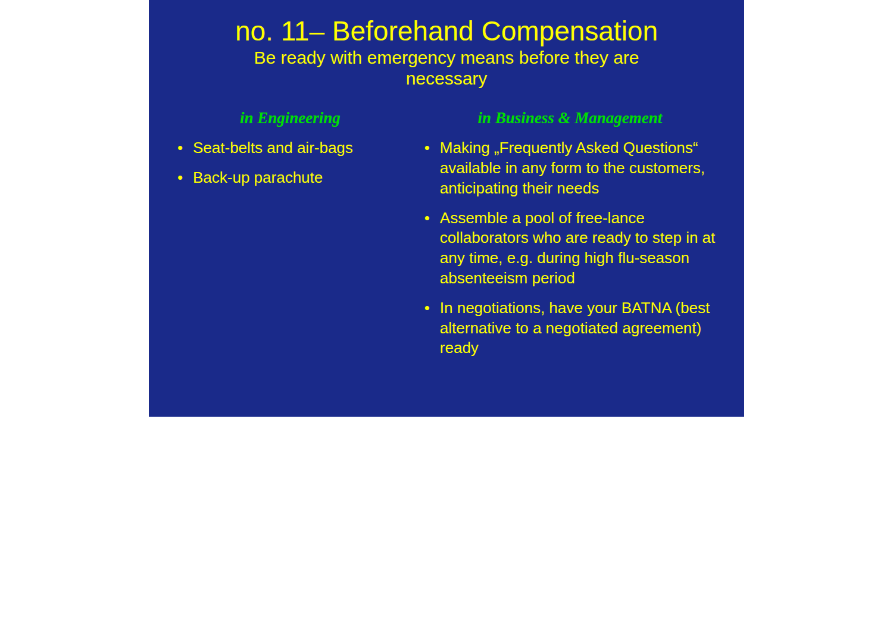no. 11– Beforehand Compensation
Be ready with emergency means before they are
necessary
in Engineering
Seat-belts and air-bags
Back-up parachute
in Business & Management
Making „Frequently Asked Questions“ available in any form to the customers, anticipating their needs
Assemble a pool of free-lance collaborators who are ready to step in at any time, e.g. during high flu-season absenteeism period
In negotiations, have your BATNA (best alternative to a negotiated agreement) ready